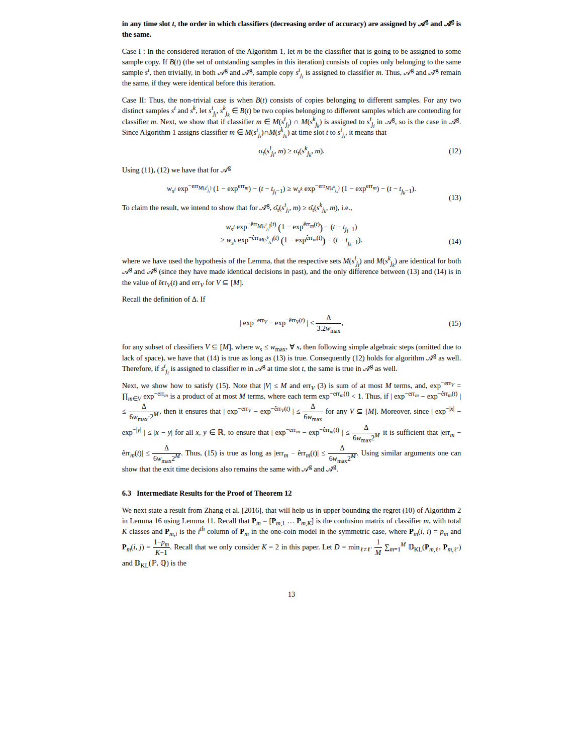in any time slot t, the order in which classifiers (decreasing order of accuracy) are assigned by 𝒜g and 𝒜̂g is the same.
Case I : In the considered iteration of the Algorithm 1, let m be the classifier that is going to be assigned to some sample copy. If B(t) (the set of outstanding samples in this iteration) consists of copies only belonging to the same sample si, then trivially, in both 𝒜g and 𝒜̂g, sample copy siji is assigned to classifier m. Thus, 𝒜g and 𝒜̂g remain the same, if they were identical before this iteration.
Case II: Thus, the non-trivial case is when B(t) consists of copies belonging to different samples. For any two distinct samples si and sk, let siji, skjk ∈ B(t) be two copies belonging to different samples which are contending for classifier m. Next, we show that if classifier m ∈ M(siji) ∩ M(skjk) is assigned to siji in 𝒜g, so is the case in 𝒜̂g. Since Algorithm 1 assigns classifier m ∈ M(siji)∩M(skjk) at time slot t to siji, it means that
σt(siji, m) ≥ σt(skjk, m). (12)
Using (11), (12) we have that for 𝒜g
wsi exp−errM(siji) (1 − experrm) − (t − tji−1) ≥ wsk exp−errM(skjk) (1 − experrm) − (t − tjk−1). (13)
To claim the result, we intend to show that for 𝒜̂g, σ̂t(siji, m) ≥ σ̂t(skjk, m), i.e.,
wsi exp−êrrM(siji)(t) (1 − expêrrm(t)) − (t − tji−1) ≥ wsk exp−êrrM(skjk)(t) (1 − expêrrm(t)) − (t − tjk−1). (14)
where we have used the hypothesis of the Lemma, that the respective sets M(siji) and M(skjk) are identical for both 𝒜g and 𝒜̂g (since they have made identical decisions in past), and the only difference between (13) and (14) is in the value of êrrV(t) and errV for V ⊆ [M].
Recall the definition of Δ. If
| exp−errV − exp−êrrV(t) | ≤ Δ 3.2wmax, (15)
for any subset of classifiers V ⊆ [M], where ws ≤ wmax, ∀ s, then following simple algebraic steps (omitted due to lack of space), we have that (14) is true as long as (13) is true. Consequently (12) holds for algorithm 𝒜̂g as well. Therefore, if siji is assigned to classifier m in 𝒜g at time slot t, the same is true in 𝒜̂g as well.
Next, we show how to satisfy (15). Note that |V| ≤ M and errV (3) is sum of at most M terms, and, exp−errV = ∏m∈V exp−errm is a product of at most M terms, where each term exp−errm(t) < 1. Thus, if | exp−errm − exp−êrrm(t) | ≤ Δ 6wmax·2M, then it ensures that | exp−errV − exp−êrrV(t) | ≤ Δ 6wmax for any V ⊆ [M]. Moreover, since | exp−|x| − exp−|y| | ≤ |x − y| for all x, y ∈ ℝ, to ensure that | exp−errm − exp−êrrm(t) | ≤ Δ 6wmax2M it is sufficient that |errm − êrrm(t)| ≤ Δ 6wmax2M. Thus, (15) is true as long as |errm − êrrm(t)| ≤ Δ 6wmax2M. Using similar arguments one can show that the exit time decisions also remains the same with 𝒜g and 𝒜̂g.
6.3 Intermediate Results for the Proof of Theorem 12
We next state a result from Zhang et al. [2016], that will help us in upper bounding the regret (10) of Algorithm 2 in Lemma 16 using Lemma 11. Recall that Pm = [Pm,1 … Pm,K] is the confusion matrix of classifier m, with total K classes and Pm,i is the ith column of Pm in the one-coin model in the symmetric case, where Pm(i, i) = pm and Pm(i, j) = 1−pm K−1. Recall that we only consider K = 2 in this paper. Let D̄ = minℓ≠ℓ′ 1 M ∑m=1M 𝔻KL(Pm,ℓ, Pm,ℓ′) and 𝔻KL(ℙ, ℚ) is the
13